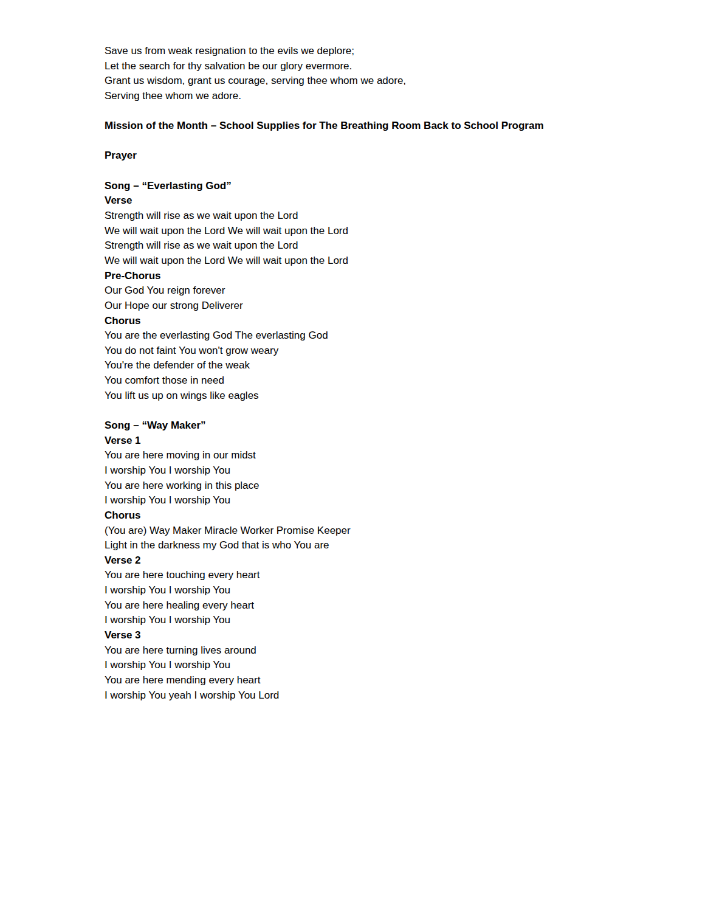Save us from weak resignation to the evils we deplore;
Let the search for thy salvation be our glory evermore.
Grant us wisdom, grant us courage, serving thee whom we adore,
Serving thee whom we adore.
Mission of the Month – School Supplies for The Breathing Room Back to School Program
Prayer
Song – “Everlasting God”
Verse
Strength will rise as we wait upon the Lord
We will wait upon the Lord We will wait upon the Lord
Strength will rise as we wait upon the Lord
We will wait upon the Lord We will wait upon the Lord
Pre-Chorus
Our God You reign forever
Our Hope our strong Deliverer
Chorus
You are the everlasting God The everlasting God
You do not faint You won't grow weary
You're the defender of the weak
You comfort those in need
You lift us up on wings like eagles
Song – “Way Maker”
Verse 1
You are here moving in our midst
I worship You I worship You
You are here working in this place
I worship You I worship You
Chorus
(You are) Way Maker Miracle Worker Promise Keeper
Light in the darkness my God that is who You are
Verse 2
You are here touching every heart
I worship You I worship You
You are here healing every heart
I worship You I worship You
Verse 3
You are here turning lives around
I worship You I worship You
You are here mending every heart
I worship You yeah I worship You Lord